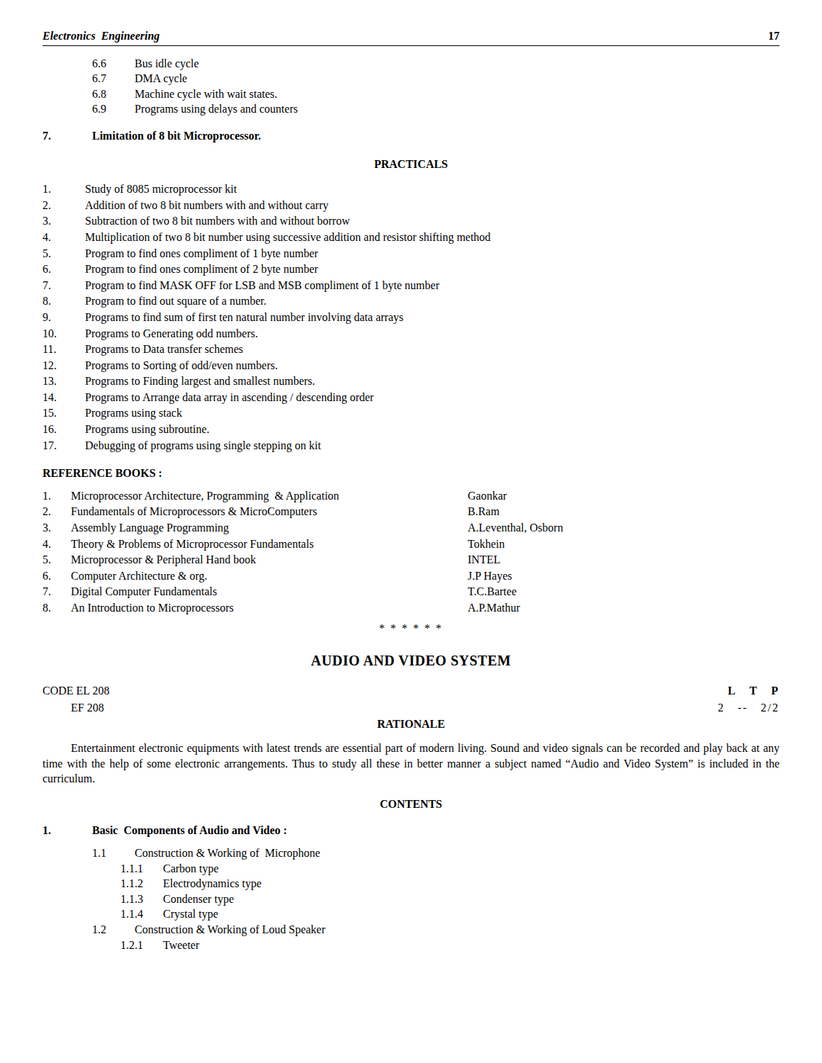Electronics Engineering 17
6.6 Bus idle cycle
6.7 DMA cycle
6.8 Machine cycle with wait states.
6.9 Programs using delays and counters
7. Limitation of 8 bit Microprocessor.
PRACTICALS
1. Study of 8085 microprocessor kit
2. Addition of two 8 bit numbers with and without carry
3. Subtraction of two 8 bit numbers with and without borrow
4. Multiplication of two 8 bit number using successive addition and resistor shifting method
5. Program to find ones compliment of 1 byte number
6. Program to find ones compliment of 2 byte number
7. Program to find MASK OFF for LSB and MSB compliment of 1 byte number
8. Program to find out square of a number.
9. Programs to find sum of first ten natural number involving data arrays
10. Programs to Generating odd numbers.
11. Programs to Data transfer schemes
12. Programs to Sorting of odd/even numbers.
13. Programs to Finding largest and smallest numbers.
14. Programs to Arrange data array in ascending / descending order
15. Programs using stack
16. Programs using subroutine.
17. Debugging of programs using single stepping on kit
REFERENCE BOOKS :
| 1. | Microprocessor Architecture, Programming & Application | Gaonkar |
| 2. | Fundamentals of Microprocessors & MicroComputers | B.Ram |
| 3. | Assembly Language Programming | A.Leventhal, Osborn |
| 4. | Theory & Problems of Microprocessor Fundamentals | Tokhein |
| 5. | Microprocessor & Peripheral Hand book | INTEL |
| 6. | Computer Architecture & org. | J.P Hayes |
| 7. | Digital Computer Fundamentals | T.C.Bartee |
| 8. | An Introduction to Microprocessors | A.P.Mathur |
* * * * * *
AUDIO AND VIDEO SYSTEM
CODE EL 208 L T P
EF 208 2 -- 2/2
RATIONALE
Entertainment electronic equipments with latest trends are essential part of modern living. Sound and video signals can be recorded and play back at any time with the help of some electronic arrangements. Thus to study all these in better manner a subject named “Audio and Video System” is included in the curriculum.
CONTENTS
1. Basic Components of Audio and Video :
1.1 Construction & Working of Microphone
1.1.1 Carbon type
1.1.2 Electrodynamics type
1.1.3 Condenser type
1.1.4 Crystal type
1.2 Construction & Working of Loud Speaker
1.2.1 Tweeter